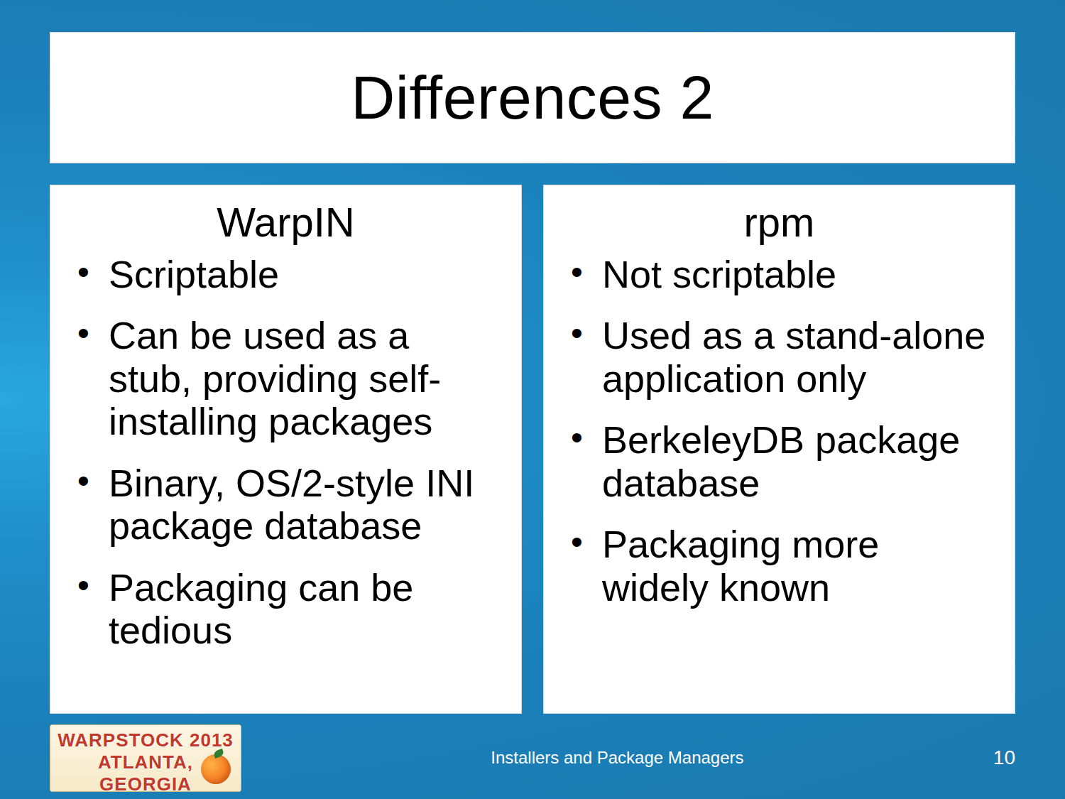Differences 2
WarpIN
Scriptable
Can be used as a stub, providing self-installing packages
Binary, OS/2-style INI package database
Packaging can be tedious
rpm
Not scriptable
Used as a stand-alone application only
BerkeleyDB package database
Packaging more widely known
WARPSTOCK 2013
ATLANTA, GEORGIA
October 4–6, 2013
Installers and Package Managers
10